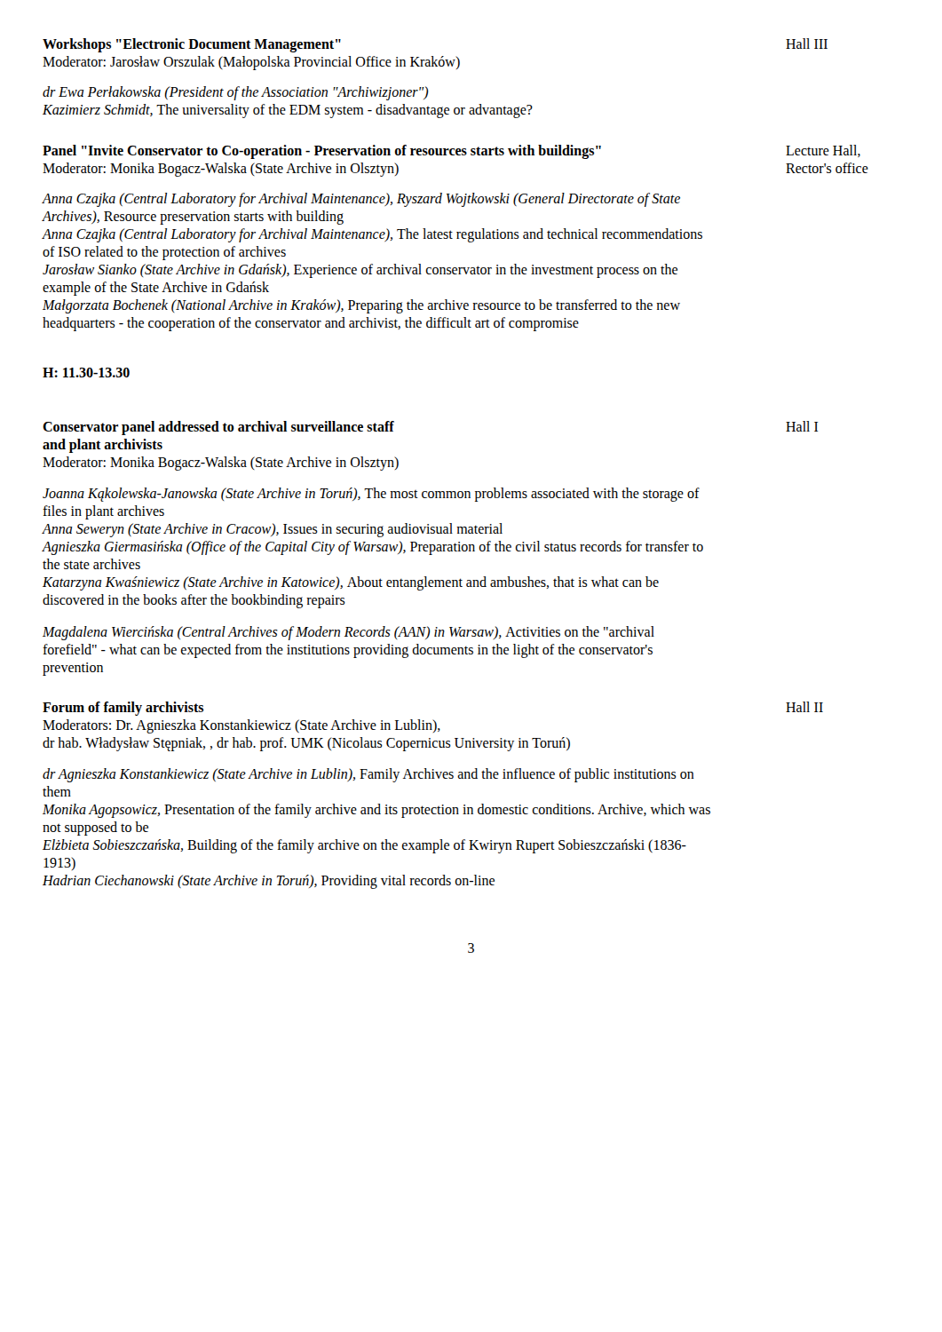Workshops "Electronic Document Management"
Moderator: Jarosław Orszulak (Małopolska Provincial Office in Kraków)
dr Ewa Perłakowska (President of the Association "Archiwizjoner")
Kazimierz Schmidt, The universality of the EDM system - disadvantage or advantage?
Hall III
Panel "Invite Conservator to Co-operation - Preservation of resources starts with buildings"
Moderator: Monika Bogacz-Walska (State Archive in Olsztyn)
Anna Czajka (Central Laboratory for Archival Maintenance), Ryszard Wojtkowski (General Directorate of State Archives), Resource preservation starts with building
Anna Czajka (Central Laboratory for Archival Maintenance), The latest regulations and technical recommendations of ISO related to the protection of archives
Jarosław Sianko (State Archive in Gdańsk), Experience of archival conservator in the investment process on the example of the State Archive in Gdańsk
Małgorzata Bochenek (National Archive in Kraków), Preparing the archive resource to be transferred to the new headquarters - the cooperation of the conservator and archivist, the difficult art of compromise
Lecture Hall, Rector's office
H: 11.30-13.30
Conservator panel addressed to archival surveillance staff
and plant archivists
Moderator: Monika Bogacz-Walska (State Archive in Olsztyn)
Joanna Kąkolewska-Janowska (State Archive in Toruń), The most common problems associated with the storage of files in plant archives
Anna Seweryn (State Archive in Cracow), Issues in securing audiovisual material
Agnieszka Giermasińska (Office of the Capital City of Warsaw), Preparation of the civil status records for transfer to the state archives
Katarzyna Kwaśniewicz (State Archive in Katowice), About entanglement and ambushes, that is what can be discovered in the books after the bookbinding repairs
Magdalena Wiercińska (Central Archives of Modern Records (AAN) in Warsaw), Activities on the "archival forefield" - what can be expected from the institutions providing documents in the light of the conservator's prevention
Hall I
Forum of family archivists
Moderators: Dr. Agnieszka Konstankiewicz (State Archive in Lublin),
dr hab. Władysław Stępniak, , dr hab. prof. UMK (Nicolaus Copernicus University in Toruń)
dr Agnieszka Konstankiewicz (State Archive in Lublin), Family Archives and the influence of public institutions on them
Monika Agopsowicz, Presentation of the family archive and its protection in domestic conditions. Archive, which was not supposed to be
Elżbieta Sobieszczańska, Building of the family archive on the example of Kwiryn Rupert Sobieszczański (1836-1913)
Hadrian Ciechanowski (State Archive in Toruń), Providing vital records on-line
Hall II
3